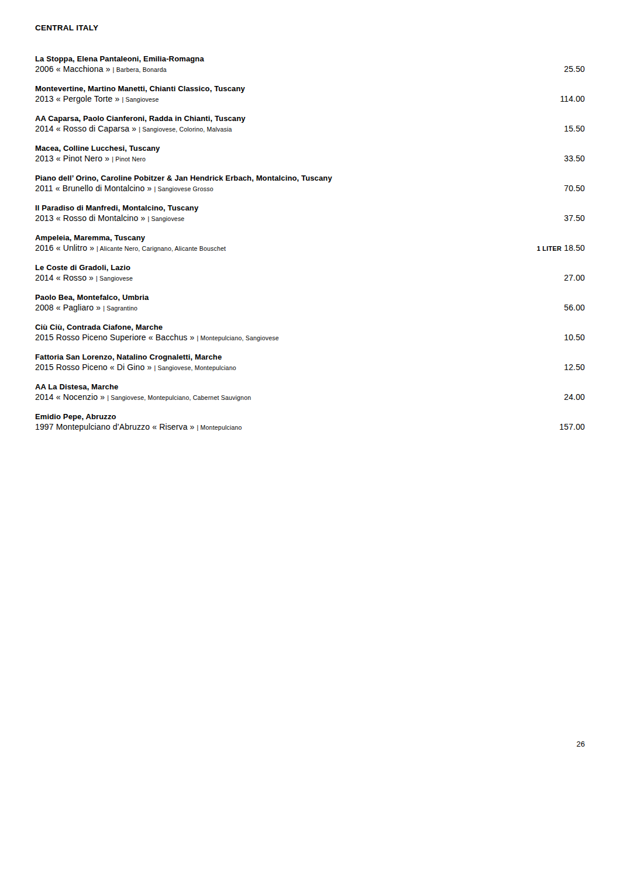CENTRAL ITALY
La Stoppa, Elena Pantaleoni, Emilia-Romagna
2006 « Macchiona » | Barbera, Bonarda 25.50
Montevertine, Martino Manetti, Chianti Classico, Tuscany
2013 « Pergole Torte » | Sangiovese 114.00
AA Caparsa, Paolo Cianferoni, Radda in Chianti, Tuscany
2014 « Rosso di Caparsa » | Sangiovese, Colorino, Malvasia 15.50
Macea, Colline Lucchesi, Tuscany
2013 « Pinot Nero » | Pinot Nero 33.50
Piano dell’ Orino, Caroline Pobitzer & Jan Hendrick Erbach, Montalcino, Tuscany
2011 « Brunello di Montalcino » | Sangiovese Grosso 70.50
Il Paradiso di Manfredi, Montalcino, Tuscany
2013 « Rosso di Montalcino » | Sangiovese 37.50
Ampeleia, Maremma, Tuscany
2016 « Unlitro » | Alicante Nero, Carignano, Alicante Bouschet 1 LITER 18.50
Le Coste di Gradoli, Lazio
2014 « Rosso » | Sangiovese 27.00
Paolo Bea, Montefalco, Umbria
2008 « Pagliaro » | Sagrantino 56.00
Ciù Ciù, Contrada Ciafone, Marche
2015 Rosso Piceno Superiore « Bacchus » | Montepulciano, Sangiovese 10.50
Fattoria San Lorenzo, Natalino Crognaletti, Marche
2015 Rosso Piceno « Di Gino » | Sangiovese, Montepulciano 12.50
AA La Distesa, Marche
2014 « Nocenzio » | Sangiovese, Montepulciano, Cabernet Sauvignon 24.00
Emidio Pepe, Abruzzo
1997 Montepulciano d’Abruzzo « Riserva » | Montepulciano 157.00
26